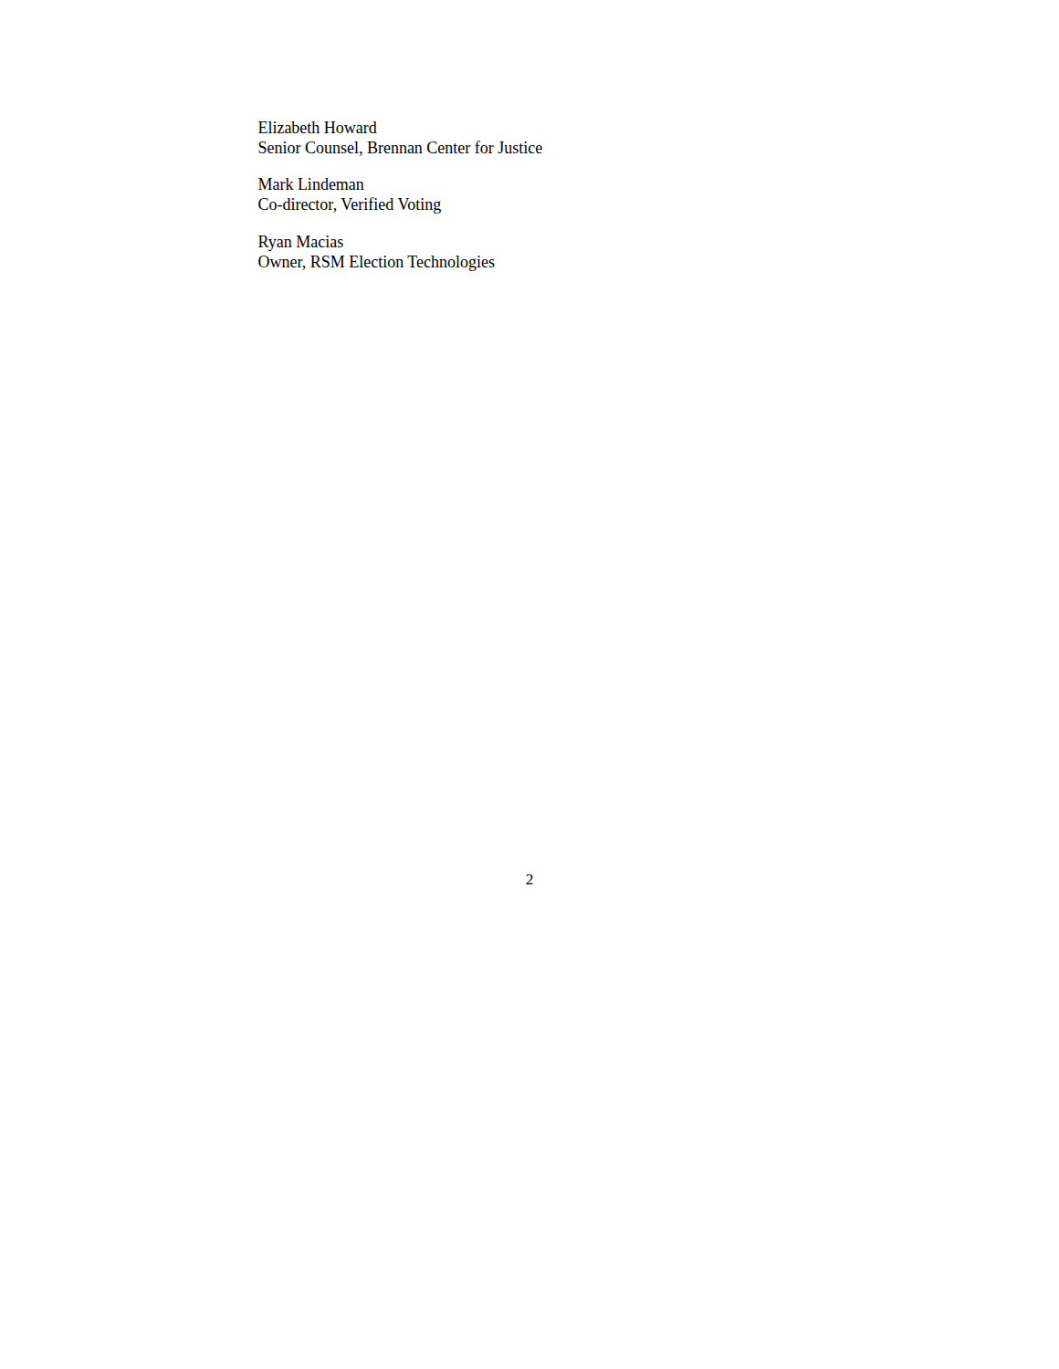Elizabeth Howard Senior Counsel, Brennan Center for Justice
Mark Lindeman Co-director, Verified Voting
Ryan Macias Owner, RSM Election Technologies
2